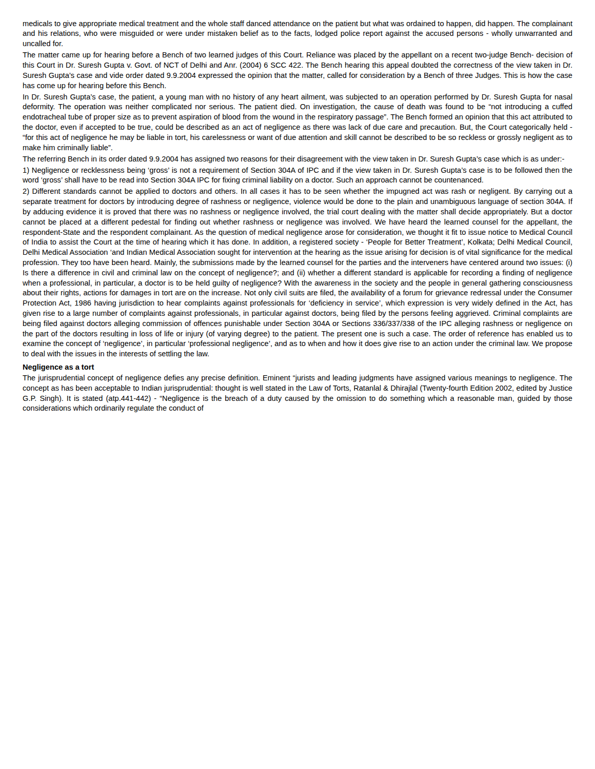medicals to give appropriate medical treatment and the whole staff danced attendance on the patient but what was ordained to happen, did happen. The complainant and his relations, who were misguided or were under mistaken belief as to the facts, lodged police report against the accused persons - wholly unwarranted and uncalled for.
The matter came up for hearing before a Bench of two learned judges of this Court. Reliance was placed by the appellant on a recent two-judge Bench- decision of this Court in Dr. Suresh Gupta v. Govt. of NCT of Delhi and Anr. (2004) 6 SCC 422. The Bench hearing this appeal doubted the correctness of the view taken in Dr. Suresh Gupta’s case and vide order dated 9.9.2004 expressed the opinion that the matter, called for consideration by a Bench of three Judges. This is how the case has come up for hearing before this Bench.
In Dr. Suresh Gupta’s case, the patient, a young man with no history of any heart ailment, was subjected to an operation performed by Dr. Suresh Gupta for nasal deformity. The operation was neither complicated nor serious. The patient died. On investigation, the cause of death was found to be “not introducing a cuffed endotracheal tube of proper size as to prevent aspiration of blood from the wound in the respiratory passage”. The Bench formed an opinion that this act attributed to the doctor, even if accepted to be true, could be described as an act of negligence as there was lack of due care and precaution. But, the Court categorically held - “for this act of negligence he may be liable in tort, his carelessness or want of due attention and skill cannot be described to be so reckless or grossly negligent as to make him criminally liable”.
The referring Bench in its order dated 9.9.2004 has assigned two reasons for their disagreement with the view taken in Dr. Suresh Gupta’s case which is as under:-
1) Negligence or recklessness being ‘gross’ is not a requirement of Section 304A of IPC and if the view taken in Dr. Suresh Gupta’s case is to be followed then the word ‘gross’ shall have to be read into Section 304A IPC for fixing criminal liability on a doctor. Such an approach cannot be countenanced.
2) Different standards cannot be applied to doctors and others. In all cases it has to be seen whether the impugned act was rash or negligent. By carrying out a separate treatment for doctors by introducing degree of rashness or negligence, violence would be done to the plain and unambiguous language of section 304A. If by adducing evidence it is proved that there was no rashness or negligence involved, the trial court dealing with the matter shall decide appropriately. But a doctor cannot be placed at a different pedestal for finding out whether rashness or negligence was involved. We have heard the learned counsel for the appellant, the respondent-State and the respondent complainant. As the question of medical negligence arose for consideration, we thought it fit to issue notice to Medical Council of India to assist the Court at the time of hearing which it has done. In addition, a registered society - ‘People for Better Treatment’, Kolkata; Delhi Medical Council, Delhi Medical Association ‘and Indian Medical Association sought for intervention at the hearing as the issue arising for decision is of vital significance for the medical profession. They too have been heard. Mainly, the submissions made by the learned counsel for the parties and the interveners have centered around two issues: (i) Is there a difference in civil and criminal law on the concept of negligence?; and (ii) whether a different standard is applicable for recording a finding of negligence when a professional, in particular, a doctor is to be held guilty of negligence? With the awareness in the society and the people in general gathering consciousness about their rights, actions for damages in tort are on the increase. Not only civil suits are filed, the availability of a forum for grievance redressal under the Consumer Protection Act, 1986 having jurisdiction to hear complaints against professionals for ‘deficiency in service’, which expression is very widely defined in the Act, has given rise to a large number of complaints against professionals, in particular against doctors, being filed by the persons feeling aggrieved. Criminal complaints are being filed against doctors alleging commission of offences punishable under Section 304A or Sections 336/337/338 of the IPC alleging rashness or negligence on the part of the doctors resulting in loss of life or injury (of varying degree) to the patient. The present one is such a case. The order of reference has enabled us to examine the concept of ‘negligence’, in particular ‘professional negligence’, and as to when and how it does give rise to an action under the criminal law. We propose to deal with the issues in the interests of settling the law.
Negligence as a tort
The jurisprudential concept of negligence defies any precise definition. Eminent “jurists and leading judgments have assigned various meanings to negligence. The concept as has been acceptable to Indian jurisprudential: thought is well stated in the Law of Torts, Ratanlal & Dhirajlal (Twenty-fourth Edition 2002, edited by Justice G.P. Singh). It is stated (atp.441-442) - “Negligence is the breach of a duty caused by the omission to do something which a reasonable man, guided by those considerations which ordinarily regulate the conduct of